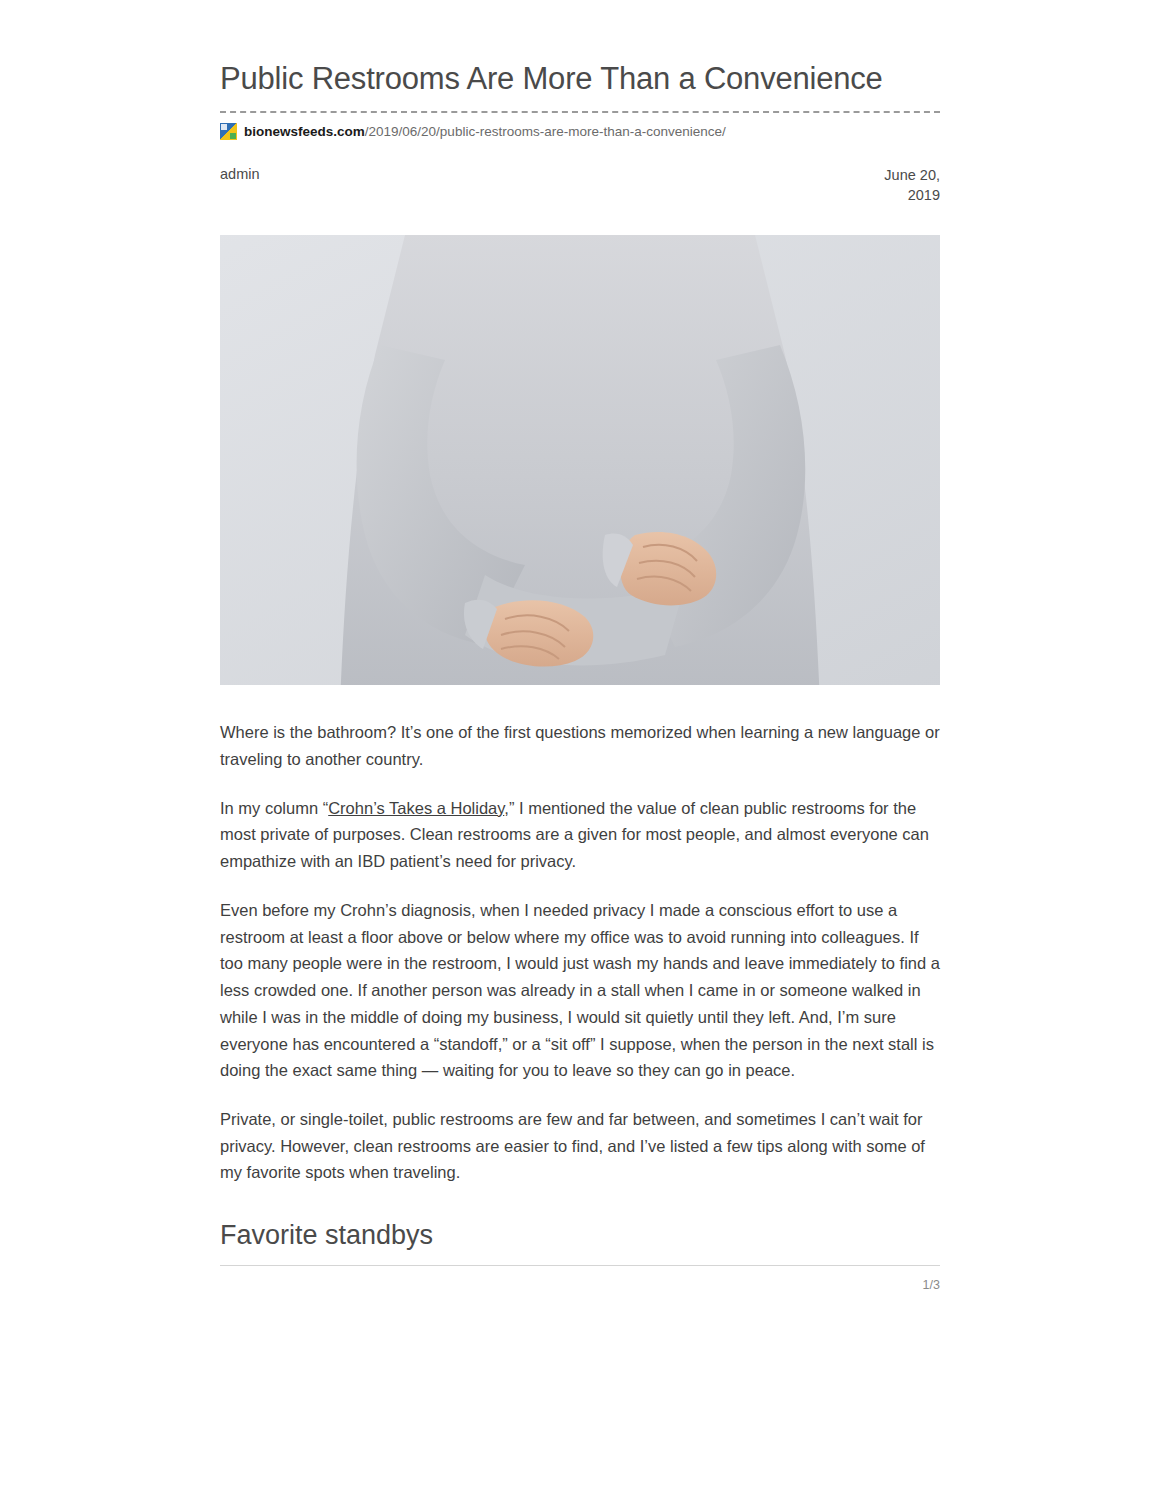Public Restrooms Are More Than a Convenience
bionewsfeeds.com/2019/06/20/public-restrooms-are-more-than-a-convenience/
admin June 20,
2019
Where is the bathroom? It’s one of the first questions memorized when learning a new language or traveling to another country.
In my column “Crohn’s Takes a Holiday,” I mentioned the value of clean public restrooms for the most private of purposes. Clean restrooms are a given for most people, and almost everyone can empathize with an IBD patient’s need for privacy.
Even before my Crohn’s diagnosis, when I needed privacy I made a conscious effort to use a restroom at least a floor above or below where my office was to avoid running into colleagues. If too many people were in the restroom, I would just wash my hands and leave immediately to find a less crowded one. If another person was already in a stall when I came in or someone walked in while I was in the middle of doing my business, I would sit quietly until they left. And, I’m sure everyone has encountered a “standoff,” or a “sit off” I suppose, when the person in the next stall is doing the exact same thing — waiting for you to leave so they can go in peace.
Private, or single-toilet, public restrooms are few and far between, and sometimes I can’t wait for privacy. However, clean restrooms are easier to find, and I’ve listed a few tips along with some of my favorite spots when traveling.
Favorite standbys
1/3